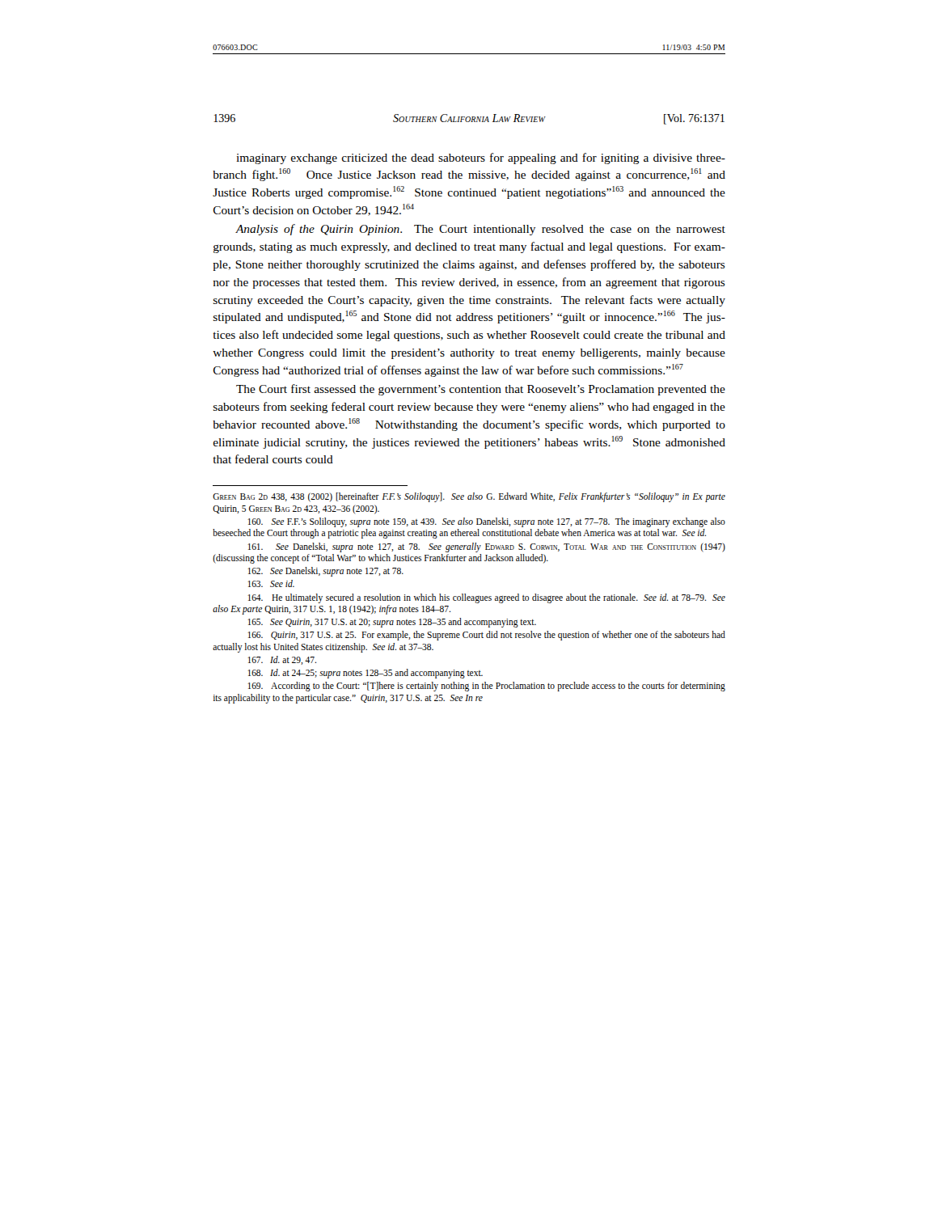076603.doc 11/19/03 4:50 PM
1396 Southern California Law Review [Vol. 76:1371
imaginary exchange criticized the dead saboteurs for appealing and for igniting a divisive three-branch fight.160 Once Justice Jackson read the missive, he decided against a concurrence,161 and Justice Roberts urged compromise.162 Stone continued “patient negotiations”163 and announced the Court’s decision on October 29, 1942.164
Analysis of the Quirin Opinion. The Court intentionally resolved the case on the narrowest grounds, stating as much expressly, and declined to treat many factual and legal questions. For example, Stone neither thoroughly scrutinized the claims against, and defenses proffered by, the saboteurs nor the processes that tested them. This review derived, in essence, from an agreement that rigorous scrutiny exceeded the Court’s capacity, given the time constraints. The relevant facts were actually stipulated and undisputed,165 and Stone did not address petitioners’ “guilt or innocence.”166 The justices also left undecided some legal questions, such as whether Roosevelt could create the tribunal and whether Congress could limit the president’s authority to treat enemy belligerents, mainly because Congress had “authorized trial of offenses against the law of war before such commissions.”167
The Court first assessed the government’s contention that Roosevelt’s Proclamation prevented the saboteurs from seeking federal court review because they were “enemy aliens” who had engaged in the behavior recounted above.168 Notwithstanding the document’s specific words, which purported to eliminate judicial scrutiny, the justices reviewed the petitioners’ habeas writs.169 Stone admonished that federal courts could
Green Bag 2d 438, 438 (2002) [hereinafter F.F.’s Soliloquy]. See also G. Edward White, Felix Frankfurter’s “Soliloquy” in Ex parte Quirin, 5 Green Bag 2d 423, 432–36 (2002).
160. See F.F.’s Soliloquy, supra note 159, at 439. See also Danelski, supra note 127, at 77–78. The imaginary exchange also beseeched the Court through a patriotic plea against creating an ethereal constitutional debate when America was at total war. See id.
161. See Danelski, supra note 127, at 78. See generally Edward S. Corwin, Total War and the Constitution (1947) (discussing the concept of “Total War” to which Justices Frankfurter and Jackson alluded).
162. See Danelski, supra note 127, at 78.
163. See id.
164. He ultimately secured a resolution in which his colleagues agreed to disagree about the rationale. See id. at 78–79. See also Ex parte Quirin, 317 U.S. 1, 18 (1942); infra notes 184–87.
165. See Quirin, 317 U.S. at 20; supra notes 128–35 and accompanying text.
166. Quirin, 317 U.S. at 25. For example, the Supreme Court did not resolve the question of whether one of the saboteurs had actually lost his United States citizenship. See id. at 37–38.
167. Id. at 29, 47.
168. Id. at 24–25; supra notes 128–35 and accompanying text.
169. According to the Court: “[T]here is certainly nothing in the Proclamation to preclude access to the courts for determining its applicability to the particular case.” Quirin, 317 U.S. at 25. See In re